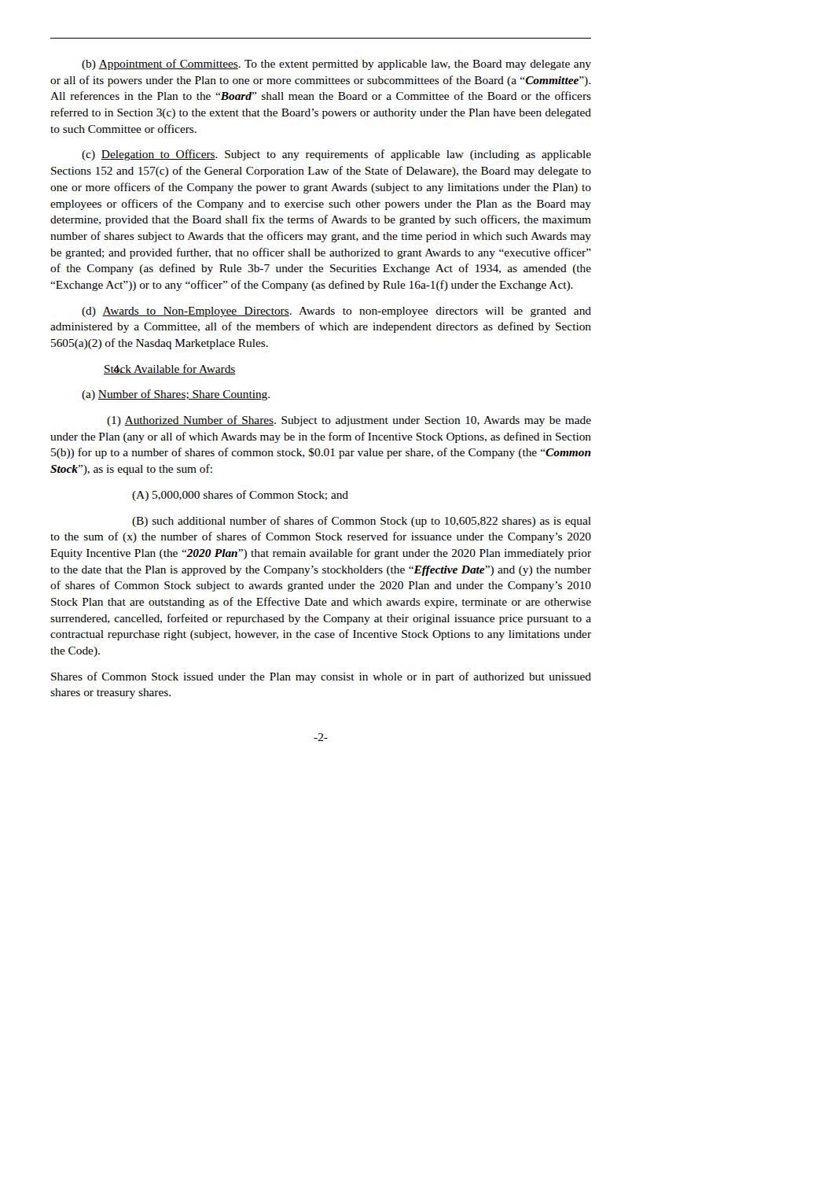(b) Appointment of Committees. To the extent permitted by applicable law, the Board may delegate any or all of its powers under the Plan to one or more committees or subcommittees of the Board (a “Committee”). All references in the Plan to the “Board” shall mean the Board or a Committee of the Board or the officers referred to in Section 3(c) to the extent that the Board’s powers or authority under the Plan have been delegated to such Committee or officers.
(c) Delegation to Officers. Subject to any requirements of applicable law (including as applicable Sections 152 and 157(c) of the General Corporation Law of the State of Delaware), the Board may delegate to one or more officers of the Company the power to grant Awards (subject to any limitations under the Plan) to employees or officers of the Company and to exercise such other powers under the Plan as the Board may determine, provided that the Board shall fix the terms of Awards to be granted by such officers, the maximum number of shares subject to Awards that the officers may grant, and the time period in which such Awards may be granted; and provided further, that no officer shall be authorized to grant Awards to any “executive officer” of the Company (as defined by Rule 3b-7 under the Securities Exchange Act of 1934, as amended (the “Exchange Act”)) or to any “officer” of the Company (as defined by Rule 16a-1(f) under the Exchange Act).
(d) Awards to Non-Employee Directors. Awards to non-employee directors will be granted and administered by a Committee, all of the members of which are independent directors as defined by Section 5605(a)(2) of the Nasdaq Marketplace Rules.
4. Stock Available for Awards
(a) Number of Shares; Share Counting.
(1) Authorized Number of Shares. Subject to adjustment under Section 10, Awards may be made under the Plan (any or all of which Awards may be in the form of Incentive Stock Options, as defined in Section 5(b)) for up to a number of shares of common stock, $0.01 par value per share, of the Company (the “Common Stock”), as is equal to the sum of:
(A) 5,000,000 shares of Common Stock; and
(B) such additional number of shares of Common Stock (up to 10,605,822 shares) as is equal to the sum of (x) the number of shares of Common Stock reserved for issuance under the Company’s 2020 Equity Incentive Plan (the “2020 Plan”) that remain available for grant under the 2020 Plan immediately prior to the date that the Plan is approved by the Company’s stockholders (the “Effective Date”) and (y) the number of shares of Common Stock subject to awards granted under the 2020 Plan and under the Company’s 2010 Stock Plan that are outstanding as of the Effective Date and which awards expire, terminate or are otherwise surrendered, cancelled, forfeited or repurchased by the Company at their original issuance price pursuant to a contractual repurchase right (subject, however, in the case of Incentive Stock Options to any limitations under the Code).
Shares of Common Stock issued under the Plan may consist in whole or in part of authorized but unissued shares or treasury shares.
-2-